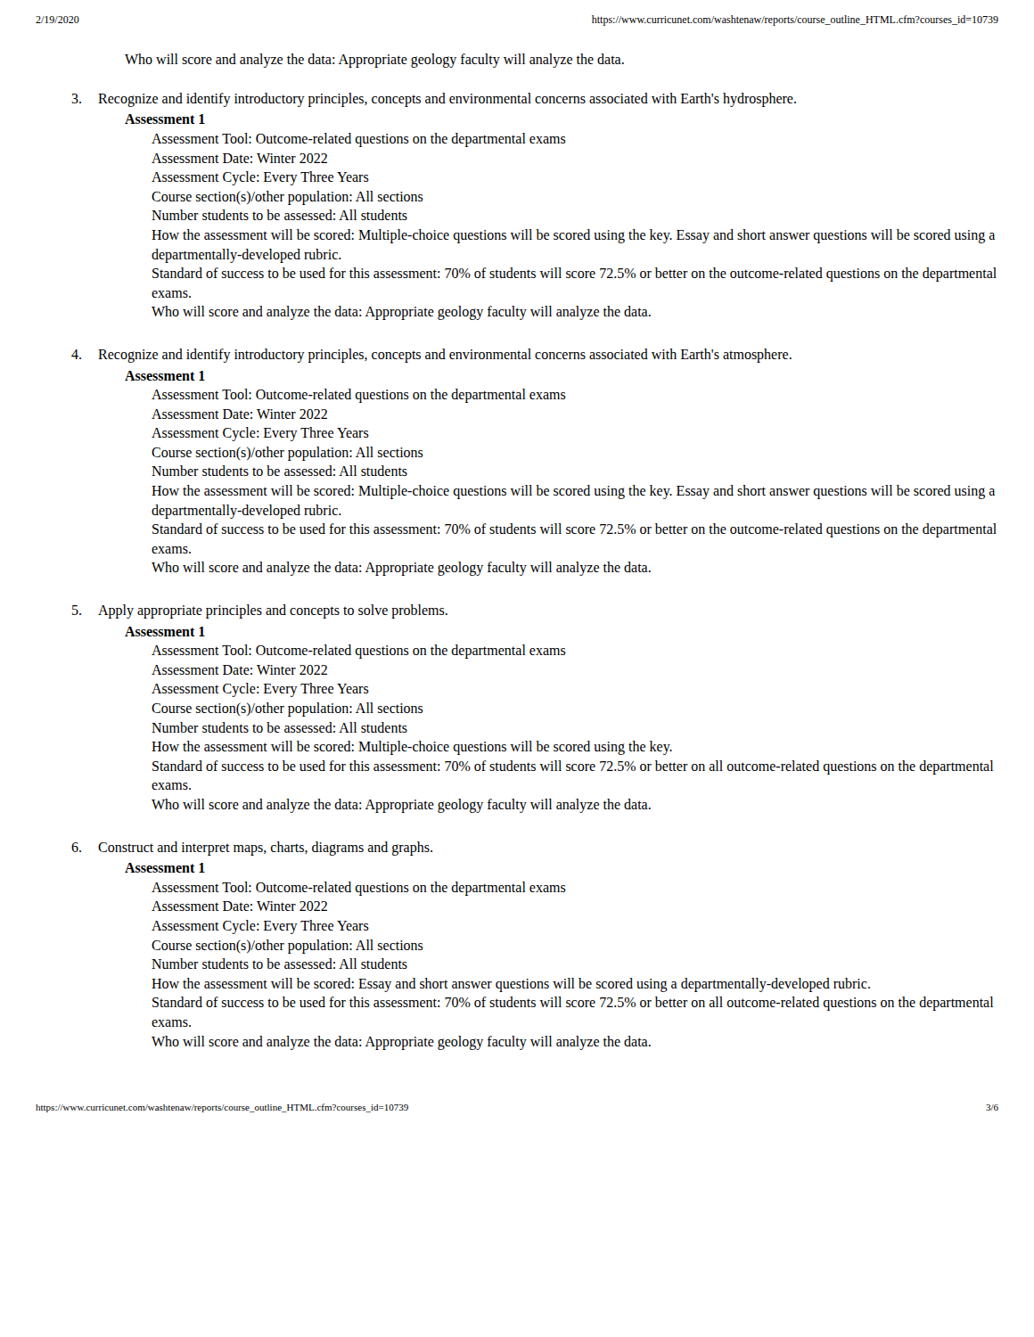2/19/2020 https://www.curricunet.com/washtenaw/reports/course_outline_HTML.cfm?courses_id=10739
Who will score and analyze the data: Appropriate geology faculty will analyze the data.
3.
Recognize and identify introductory principles, concepts and environmental concerns associated with Earth's hydrosphere.
Assessment 1
Assessment Tool: Outcome-related questions on the departmental exams
Assessment Date: Winter 2022
Assessment Cycle: Every Three Years
Course section(s)/other population: All sections
Number students to be assessed: All students
How the assessment will be scored: Multiple-choice questions will be scored using the key. Essay and short answer questions will be scored using a departmentally-developed rubric.
Standard of success to be used for this assessment: 70% of students will score 72.5% or better on the outcome-related questions on the departmental exams.
Who will score and analyze the data: Appropriate geology faculty will analyze the data.
4.
Recognize and identify introductory principles, concepts and environmental concerns associated with Earth's atmosphere.
Assessment 1
Assessment Tool: Outcome-related questions on the departmental exams
Assessment Date: Winter 2022
Assessment Cycle: Every Three Years
Course section(s)/other population: All sections
Number students to be assessed: All students
How the assessment will be scored: Multiple-choice questions will be scored using the key. Essay and short answer questions will be scored using a departmentally-developed rubric.
Standard of success to be used for this assessment: 70% of students will score 72.5% or better on the outcome-related questions on the departmental exams.
Who will score and analyze the data: Appropriate geology faculty will analyze the data.
5.
Apply appropriate principles and concepts to solve problems.
Assessment 1
Assessment Tool: Outcome-related questions on the departmental exams
Assessment Date: Winter 2022
Assessment Cycle: Every Three Years
Course section(s)/other population: All sections
Number students to be assessed: All students
How the assessment will be scored: Multiple-choice questions will be scored using the key.
Standard of success to be used for this assessment: 70% of students will score 72.5% or better on all outcome-related questions on the departmental exams.
Who will score and analyze the data: Appropriate geology faculty will analyze the data.
6.
Construct and interpret maps, charts, diagrams and graphs.
Assessment 1
Assessment Tool: Outcome-related questions on the departmental exams
Assessment Date: Winter 2022
Assessment Cycle: Every Three Years
Course section(s)/other population: All sections
Number students to be assessed: All students
How the assessment will be scored: Essay and short answer questions will be scored using a departmentally-developed rubric.
Standard of success to be used for this assessment: 70% of students will score 72.5% or better on all outcome-related questions on the departmental exams.
Who will score and analyze the data: Appropriate geology faculty will analyze the data.
https://www.curricunet.com/washtenaw/reports/course_outline_HTML.cfm?courses_id=10739 3/6